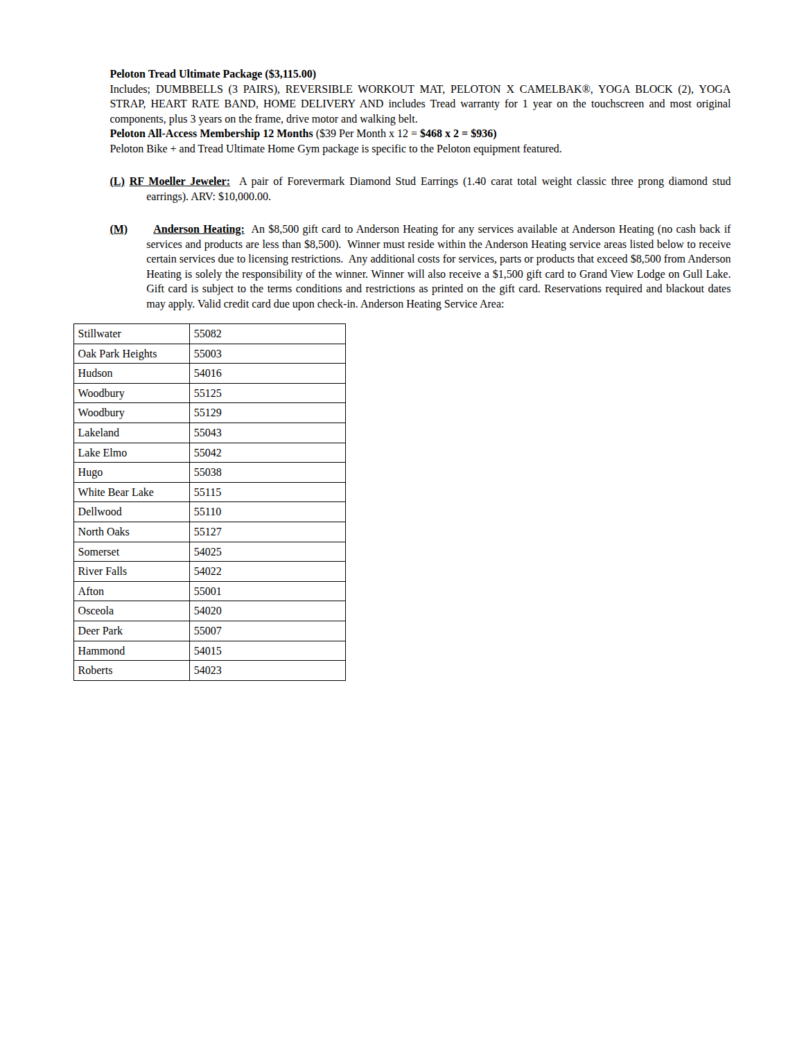Peloton Tread Ultimate Package ($3,115.00)
Includes; DUMBBELLS (3 PAIRS), REVERSIBLE WORKOUT MAT, PELOTON X CAMELBAK®, YOGA BLOCK (2), YOGA STRAP, HEART RATE BAND, HOME DELIVERY AND includes Tread warranty for 1 year on the touchscreen and most original components, plus 3 years on the frame, drive motor and walking belt.
Peloton All-Access Membership 12 Months ($39 Per Month x 12 = $468 x 2 = $936)
Peloton Bike + and Tread Ultimate Home Gym package is specific to the Peloton equipment featured.
(L) RF Moeller Jeweler: A pair of Forevermark Diamond Stud Earrings (1.40 carat total weight classic three prong diamond stud earrings). ARV: $10,000.00.
(M) Anderson Heating: An $8,500 gift card to Anderson Heating for any services available at Anderson Heating (no cash back if services and products are less than $8,500). Winner must reside within the Anderson Heating service areas listed below to receive certain services due to licensing restrictions. Any additional costs for services, parts or products that exceed $8,500 from Anderson Heating is solely the responsibility of the winner. Winner will also receive a $1,500 gift card to Grand View Lodge on Gull Lake. Gift card is subject to the terms conditions and restrictions as printed on the gift card. Reservations required and blackout dates may apply. Valid credit card due upon check-in. Anderson Heating Service Area:
| Stillwater | 55082 |
| Oak Park Heights | 55003 |
| Hudson | 54016 |
| Woodbury | 55125 |
| Woodbury | 55129 |
| Lakeland | 55043 |
| Lake Elmo | 55042 |
| Hugo | 55038 |
| White Bear Lake | 55115 |
| Dellwood | 55110 |
| North Oaks | 55127 |
| Somerset | 54025 |
| River Falls | 54022 |
| Afton | 55001 |
| Osceola | 54020 |
| Deer Park | 55007 |
| Hammond | 54015 |
| Roberts | 54023 |